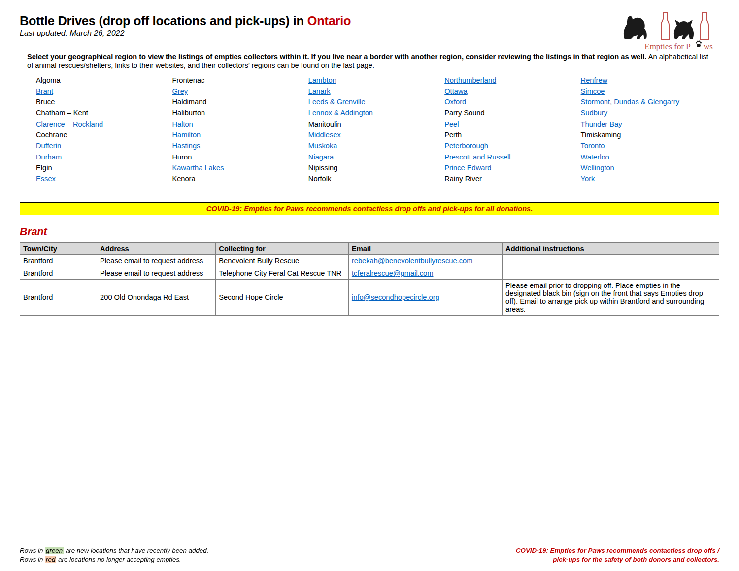Empties for P ws
Bottle Drives (drop off locations and pick-ups) in Ontario
Last updated: March 26, 2022
Select your geographical region to view the listings of empties collectors within it. If you live near a border with another region, consider reviewing the listings in that region as well. An alphabetical list of animal rescues/shelters, links to their websites, and their collectors’ regions can be found on the last page.
Algoma
Frontenac
Lambton
Northumberland
Renfrew
Brant
Grey
Lanark
Ottawa
Simcoe
Bruce
Haldimand
Leeds & Grenville
Oxford
Stormont, Dundas & Glengarry
Chatham – Kent
Haliburton
Lennox & Addington
Parry Sound
Sudbury
Clarence – Rockland
Halton
Manitoulin
Peel
Thunder Bay
Cochrane
Hamilton
Middlesex
Perth
Timiskaming
Dufferin
Hastings
Muskoka
Peterborough
Toronto
Durham
Huron
Niagara
Prescott and Russell
Waterloo
Elgin
Kawartha Lakes
Nipissing
Prince Edward
Wellington
Essex
Kenora
Norfolk
Rainy River
York
COVID-19: Empties for Paws recommends contactless drop offs and pick-ups for all donations.
Brant
| Town/City | Address | Collecting for | Email | Additional instructions |
| --- | --- | --- | --- | --- |
| Brantford | Please email to request address | Benevolent Bully Rescue | rebekah@benevolentbullyrescue.com | |
| Brantford | Please email to request address | Telephone City Feral Cat Rescue TNR | tcferalrescue@gmail.com | |
| Brantford | 200 Old Onondaga Rd East | Second Hope Circle | info@secondhopecircle.org | Please email prior to dropping off. Place empties in the designated black bin (sign on the front that says Empties drop off). Email to arrange pick up within Brantford and surrounding areas. |
Rows in green are new locations that have recently been added.
Rows in red are locations no longer accepting empties.
COVID-19: Empties for Paws recommends contactless drop offs /
pick-ups for the safety of both donors and collectors.